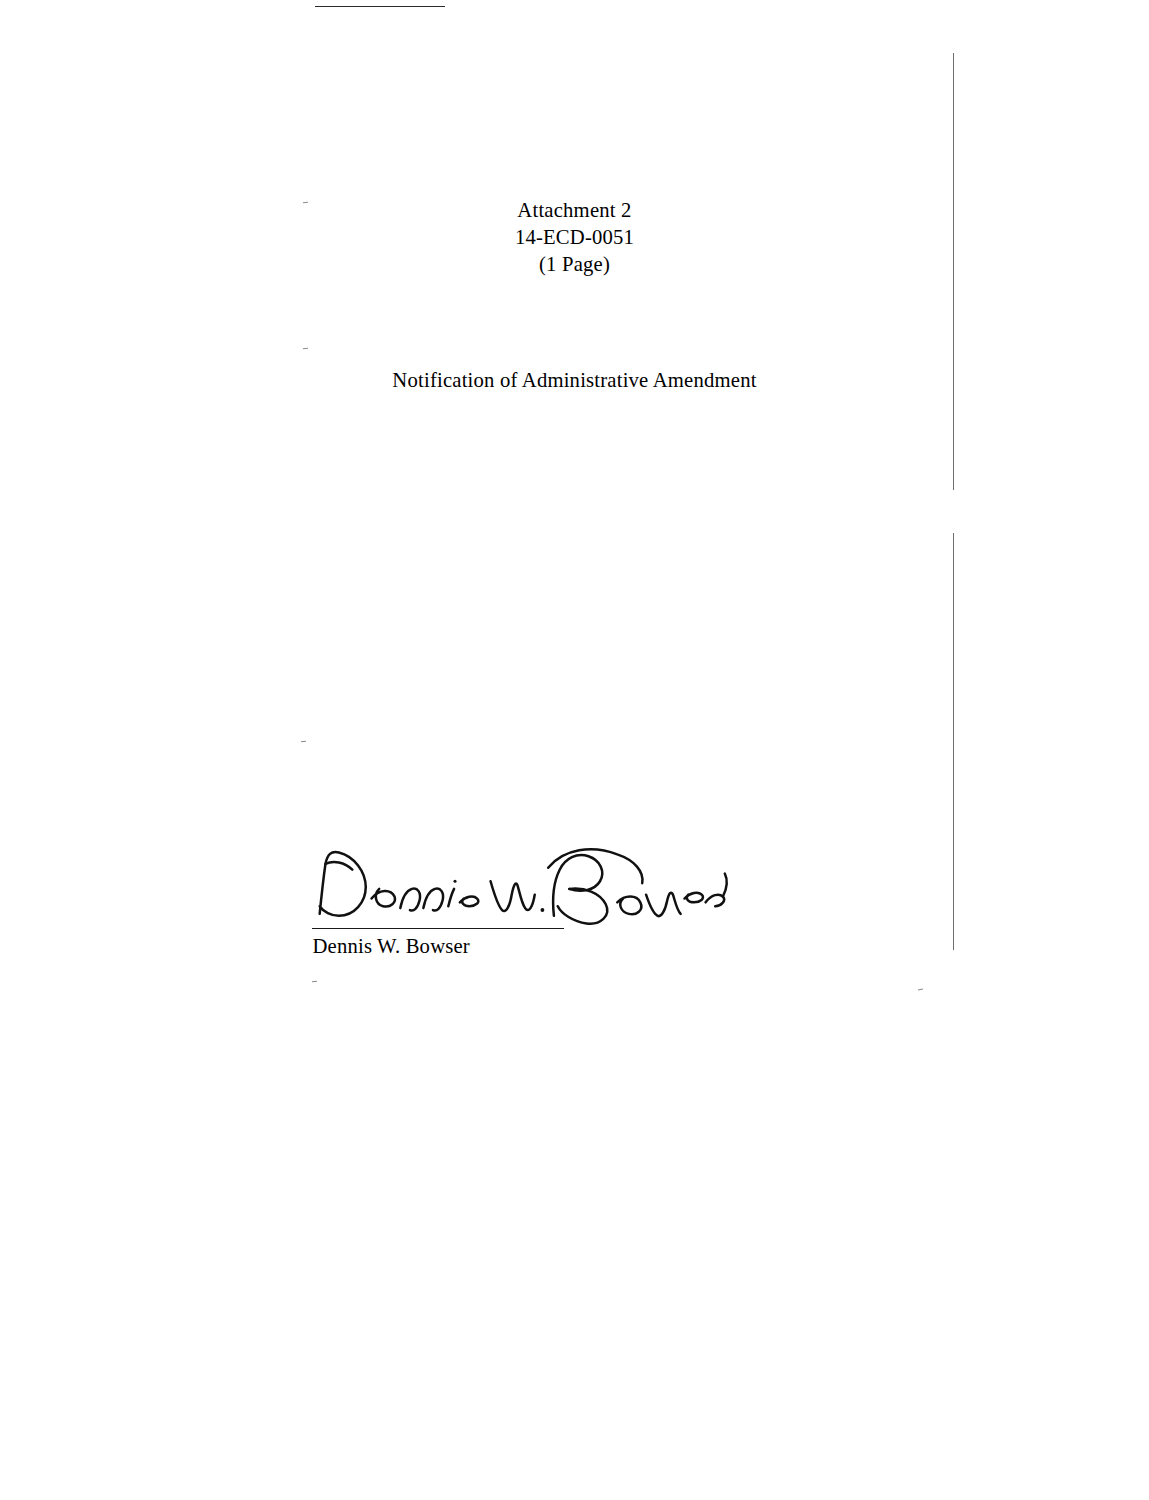Attachment 2
14-ECD-0051
(1 Page)
Notification of Administrative Amendment
Dennis W. Bowser